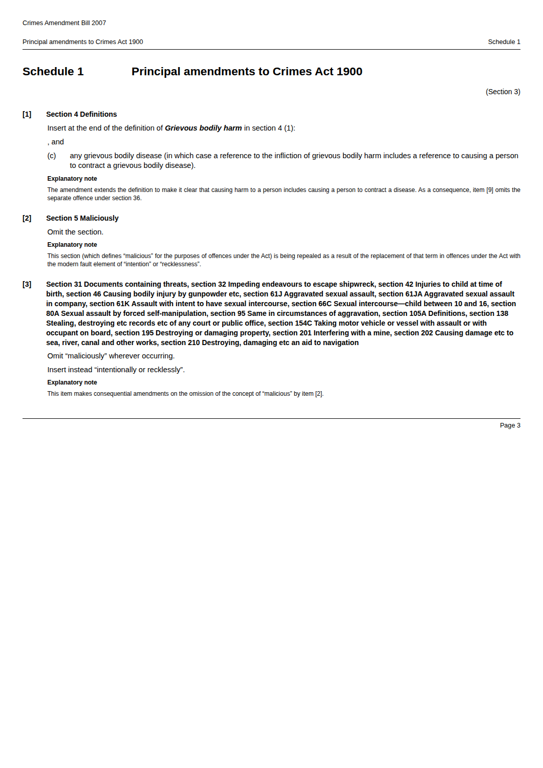Crimes Amendment Bill 2007
Principal amendments to Crimes Act 1900 Schedule 1
Schedule 1 Principal amendments to Crimes Act 1900
(Section 3)
[1] Section 4 Definitions
Insert at the end of the definition of Grievous bodily harm in section 4 (1):
, and
(c) any grievous bodily disease (in which case a reference to the infliction of grievous bodily harm includes a reference to causing a person to contract a grievous bodily disease).
Explanatory note
The amendment extends the definition to make it clear that causing harm to a person includes causing a person to contract a disease. As a consequence, item [9] omits the separate offence under section 36.
[2] Section 5 Maliciously
Omit the section.
Explanatory note
This section (which defines “malicious” for the purposes of offences under the Act) is being repealed as a result of the replacement of that term in offences under the Act with the modern fault element of “intention” or “recklessness”.
[3] Section 31 Documents containing threats, section 32 Impeding endeavours to escape shipwreck, section 42 Injuries to child at time of birth, section 46 Causing bodily injury by gunpowder etc, section 61J Aggravated sexual assault, section 61JA Aggravated sexual assault in company, section 61K Assault with intent to have sexual intercourse, section 66C Sexual intercourse—child between 10 and 16, section 80A Sexual assault by forced self-manipulation, section 95 Same in circumstances of aggravation, section 105A Definitions, section 138 Stealing, destroying etc records etc of any court or public office, section 154C Taking motor vehicle or vessel with assault or with occupant on board, section 195 Destroying or damaging property, section 201 Interfering with a mine, section 202 Causing damage etc to sea, river, canal and other works, section 210 Destroying, damaging etc an aid to navigation
Omit “maliciously” wherever occurring.
Insert instead “intentionally or recklessly”.
Explanatory note
This item makes consequential amendments on the omission of the concept of “malicious” by item [2].
Page 3